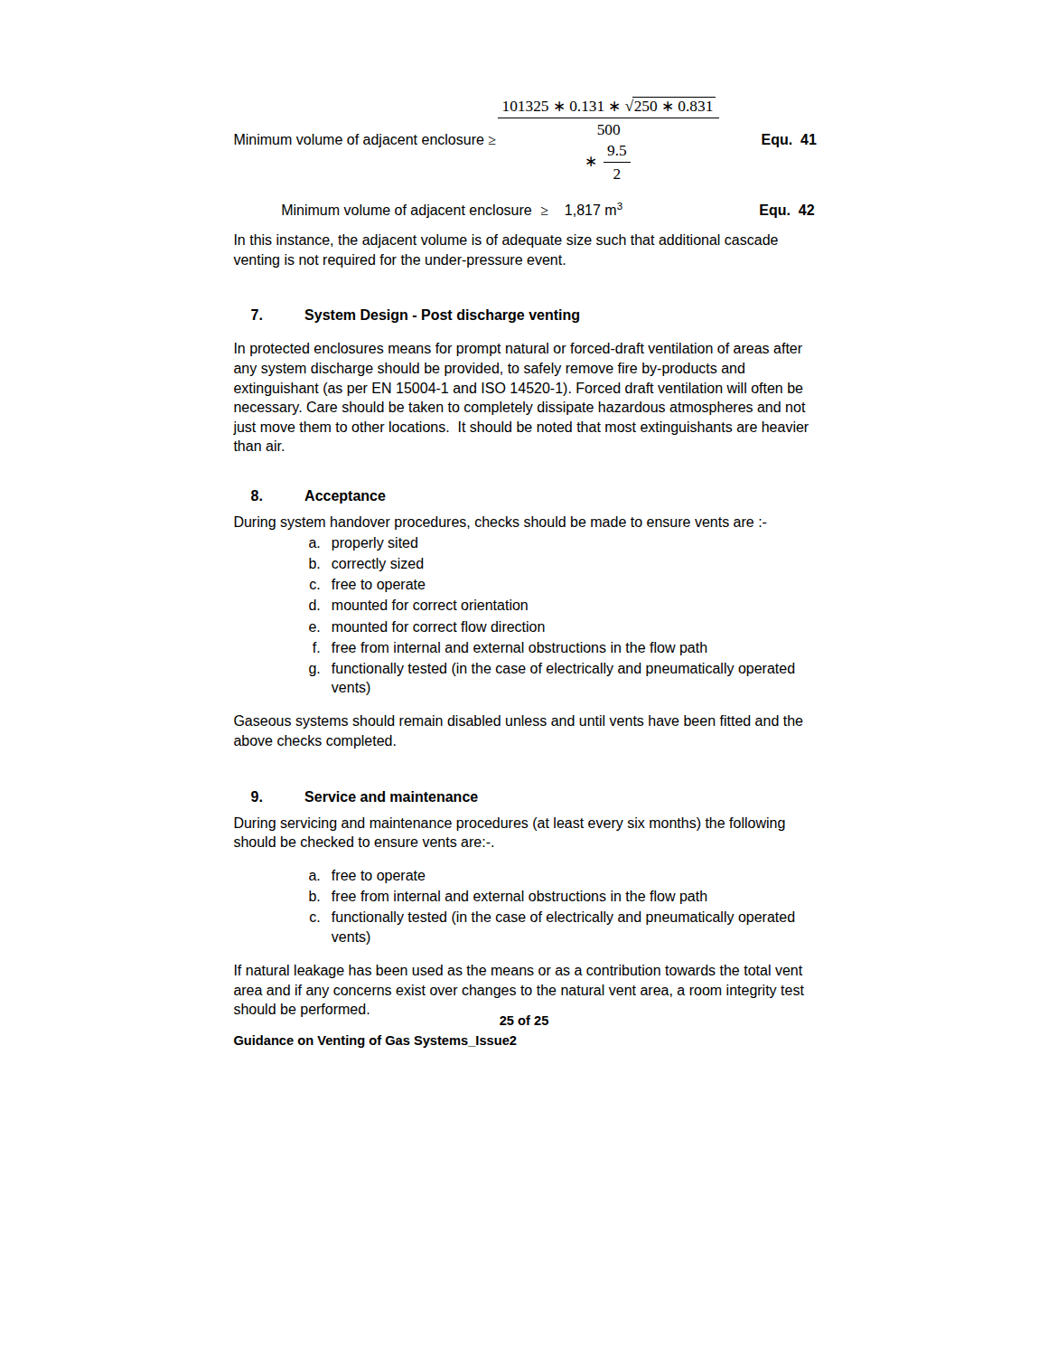Minimum volume of adjacent enclosure ≥
101325 ∗ 0.131 ∗ √250 ∗ 0.831 500 ∗ 9.5 2
Equ. 41
Minimum volume of adjacent enclosure
≥ 1,817 m3
Equ. 42
In this instance, the adjacent volume is of adequate size such that additional cascade venting is not required for the under-pressure event.
7. System Design - Post discharge venting
In protected enclosures means for prompt natural or forced-draft ventilation of areas after any system discharge should be provided, to safely remove fire by-products and extinguishant (as per EN 15004-1 and ISO 14520-1). Forced draft ventilation will often be necessary. Care should be taken to completely dissipate hazardous atmospheres and not just move them to other locations. It should be noted that most extinguishants are heavier than air.
8. Acceptance
During system handover procedures, checks should be made to ensure vents are :-
properly sited
correctly sized
free to operate
mounted for correct orientation
mounted for correct flow direction
free from internal and external obstructions in the flow path
functionally tested (in the case of electrically and pneumatically operated vents)
Gaseous systems should remain disabled unless and until vents have been fitted and the above checks completed.
9. Service and maintenance
During servicing and maintenance procedures (at least every six months) the following should be checked to ensure vents are:-.
free to operate
free from internal and external obstructions in the flow path
functionally tested (in the case of electrically and pneumatically operated vents)
If natural leakage has been used as the means or as a contribution towards the total vent area and if any concerns exist over changes to the natural vent area, a room integrity test should be performed.
25 of 25
Guidance on Venting of Gas Systems_Issue2